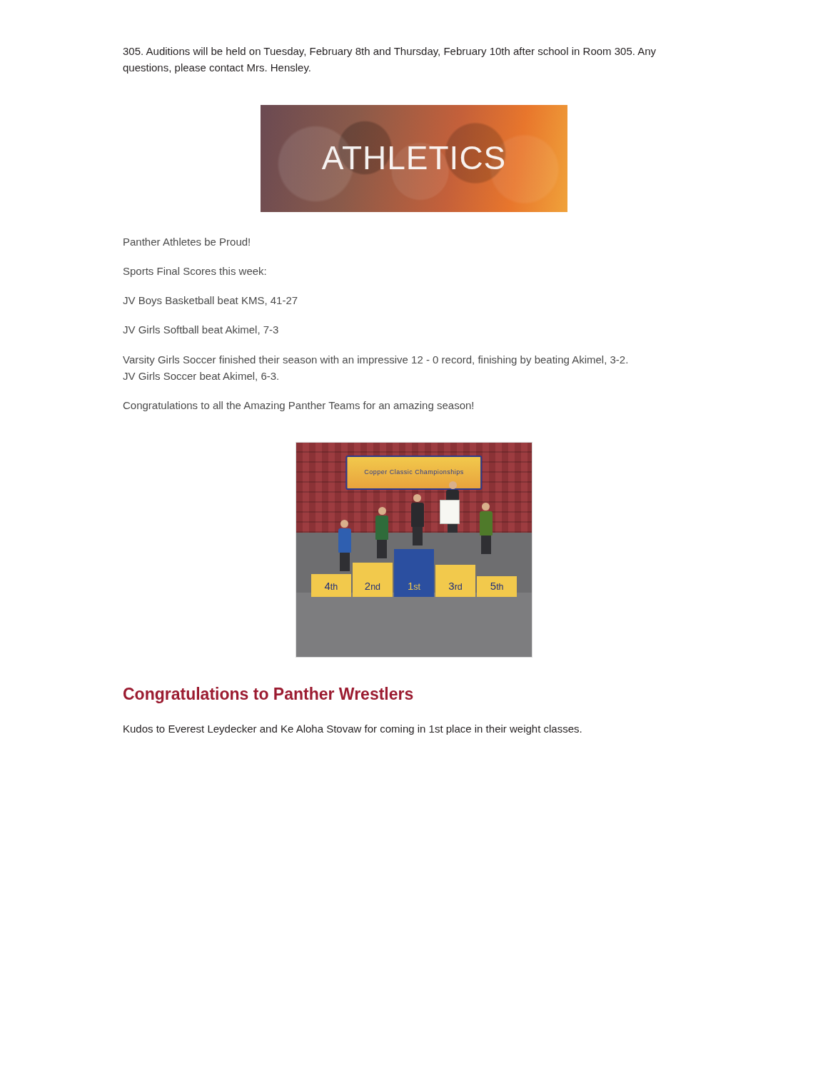305. Auditions will be held on Tuesday, February 8th and Thursday, February 10th after school in Room 305. Any questions, please contact Mrs. Hensley.
Athletics
Panther Athletes be Proud!
Sports Final Scores this week:
JV Boys Basketball beat KMS, 41-27
JV Girls Softball beat Akimel, 7-3
Varsity Girls Soccer finished their season with an impressive 12 - 0 record, finishing by beating Akimel, 3-2.
JV Girls Soccer beat Akimel, 6-3.
Congratulations to all the Amazing Panther Teams for an amazing season!
Copper Classic Championships
4th
2nd
1st
3rd
5th
Congratulations to Panther Wrestlers
Kudos to Everest Leydecker and Ke Aloha Stovaw for coming in 1st place in their weight classes.